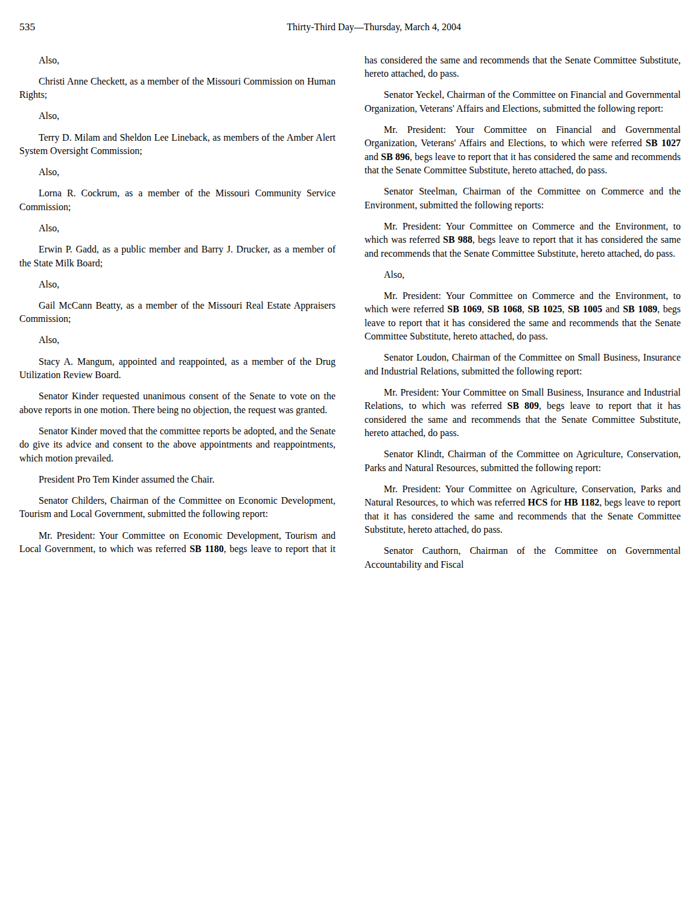535 Thirty-Third Day—Thursday, March 4, 2004
Also,
Christi Anne Checkett, as a member of the Missouri Commission on Human Rights;
Also,
Terry D. Milam and Sheldon Lee Lineback, as members of the Amber Alert System Oversight Commission;
Also,
Lorna R. Cockrum, as a member of the Missouri Community Service Commission;
Also,
Erwin P. Gadd, as a public member and Barry J. Drucker, as a member of the State Milk Board;
Also,
Gail McCann Beatty, as a member of the Missouri Real Estate Appraisers Commission;
Also,
Stacy A. Mangum, appointed and reappointed, as a member of the Drug Utilization Review Board.
Senator Kinder requested unanimous consent of the Senate to vote on the above reports in one motion. There being no objection, the request was granted.
Senator Kinder moved that the committee reports be adopted, and the Senate do give its advice and consent to the above appointments and reappointments, which motion prevailed.
President Pro Tem Kinder assumed the Chair.
Senator Childers, Chairman of the Committee on Economic Development, Tourism and Local Government, submitted the following report:
Mr. President: Your Committee on Economic Development, Tourism and Local Government, to which was referred SB 1180, begs leave to report that it has considered the same and recommends that the Senate Committee Substitute, hereto attached, do pass.
Senator Yeckel, Chairman of the Committee on Financial and Governmental Organization, Veterans' Affairs and Elections, submitted the following report:
Mr. President: Your Committee on Financial and Governmental Organization, Veterans' Affairs and Elections, to which were referred SB 1027 and SB 896, begs leave to report that it has considered the same and recommends that the Senate Committee Substitute, hereto attached, do pass.
Senator Steelman, Chairman of the Committee on Commerce and the Environment, submitted the following reports:
Mr. President: Your Committee on Commerce and the Environment, to which was referred SB 988, begs leave to report that it has considered the same and recommends that the Senate Committee Substitute, hereto attached, do pass.
Also,
Mr. President: Your Committee on Commerce and the Environment, to which were referred SB 1069, SB 1068, SB 1025, SB 1005 and SB 1089, begs leave to report that it has considered the same and recommends that the Senate Committee Substitute, hereto attached, do pass.
Senator Loudon, Chairman of the Committee on Small Business, Insurance and Industrial Relations, submitted the following report:
Mr. President: Your Committee on Small Business, Insurance and Industrial Relations, to which was referred SB 809, begs leave to report that it has considered the same and recommends that the Senate Committee Substitute, hereto attached, do pass.
Senator Klindt, Chairman of the Committee on Agriculture, Conservation, Parks and Natural Resources, submitted the following report:
Mr. President: Your Committee on Agriculture, Conservation, Parks and Natural Resources, to which was referred HCS for HB 1182, begs leave to report that it has considered the same and recommends that the Senate Committee Substitute, hereto attached, do pass.
Senator Cauthorn, Chairman of the Committee on Governmental Accountability and Fiscal